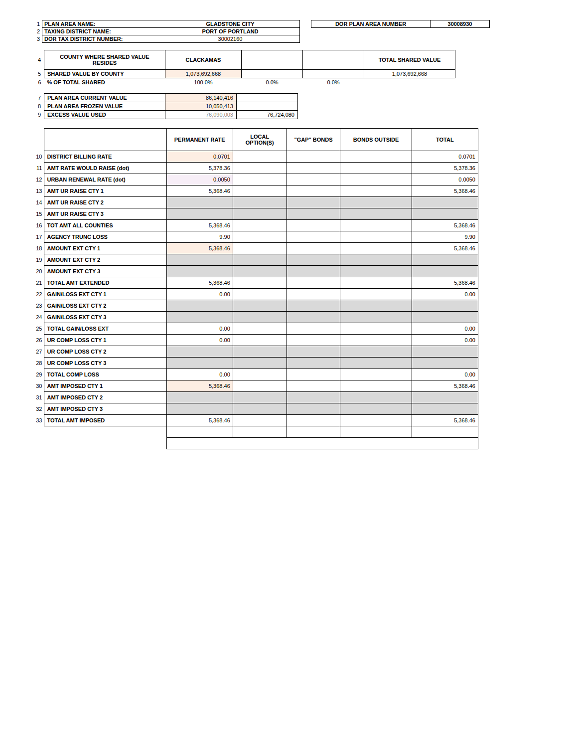| 1 | PLAN AREA NAME: | GLADSTONE CITY | | DOR PLAN AREA NUMBER | 30008930 |
| 2 | TAXING DISTRICT NAME: | PORT OF PORTLAND | | | |
| 3 | DOR TAX DISTRICT NUMBER: | 30002160 | | | |
| 4 | COUNTY WHERE SHARED VALUE RESIDES | CLACKAMAS | | | TOTAL SHARED VALUE |
| 5 | SHARED VALUE BY COUNTY | 1,073,692,668 | | | 1,073,692,668 |
| 6 | % OF TOTAL SHARED | 100.0% | 0.0% | 0.0% | |
| 7 | PLAN AREA CURRENT VALUE | 86,140,416 | |
| 8 | PLAN AREA FROZEN VALUE | 10,050,413 | |
| 9 | EXCESS VALUE USED | 76,090,003 | 76,724,080 |
| | | PERMANENT RATE | LOCAL OPTION(S) | "GAP" BONDS | BONDS OUTSIDE | TOTAL |
| 10 | DISTRICT BILLING RATE | 0.0701 | | | | 0.0701 |
| 11 | AMT RATE WOULD RAISE (dot) | 5,378.36 | | | | 5,378.36 |
| 12 | URBAN RENEWAL RATE (dot) | 0.0050 | | | | 0.0050 |
| 13 | AMT UR RAISE CTY 1 | 5,368.46 | | | | 5,368.46 |
| 14 | AMT UR RAISE CTY 2 | | | | | |
| 15 | AMT UR RAISE CTY 3 | | | | | |
| 16 | TOT AMT ALL COUNTIES | 5,368.46 | | | | 5,368.46 |
| 17 | AGENCY TRUNC LOSS | 9.90 | | | | 9.90 |
| 18 | AMOUNT EXT CTY 1 | 5,368.46 | | | | 5,368.46 |
| 19 | AMOUNT EXT CTY 2 | | | | | |
| 20 | AMOUNT EXT CTY 3 | | | | | |
| 21 | TOTAL AMT EXTENDED | 5,368.46 | | | | 5,368.46 |
| 22 | GAIN/LOSS EXT CTY 1 | 0.00 | | | | 0.00 |
| 23 | GAIN/LOSS EXT CTY 2 | | | | | |
| 24 | GAIN/LOSS EXT CTY 3 | | | | | |
| 25 | TOTAL GAIN/LOSS EXT | 0.00 | | | | 0.00 |
| 26 | UR COMP LOSS CTY 1 | 0.00 | | | | 0.00 |
| 27 | UR COMP LOSS CTY 2 | | | | | |
| 28 | UR COMP LOSS CTY 3 | | | | | |
| 29 | TOTAL COMP LOSS | 0.00 | | | | 0.00 |
| 30 | AMT IMPOSED CTY 1 | 5,368.46 | | | | 5,368.46 |
| 31 | AMT IMPOSED CTY 2 | | | | | |
| 32 | AMT IMPOSED CTY 3 | | | | | |
| 33 | TOTAL AMT IMPOSED | 5,368.46 | | | | 5,368.46 |